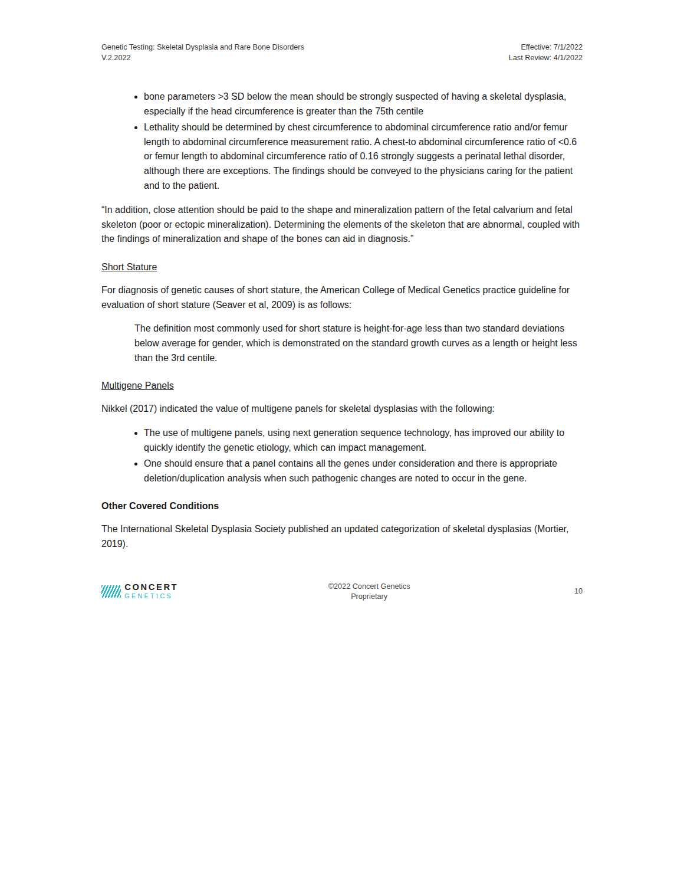Genetic Testing: Skeletal Dysplasia and Rare Bone Disorders
V.2.2022
Effective: 7/1/2022
Last Review: 4/1/2022
bone parameters >3 SD below the mean should be strongly suspected of having a skeletal dysplasia, especially if the head circumference is greater than the 75th centile
Lethality should be determined by chest circumference to abdominal circumference ratio and/or femur length to abdominal circumference measurement ratio. A chest-to abdominal circumference ratio of <0.6 or femur length to abdominal circumference ratio of 0.16 strongly suggests a perinatal lethal disorder, although there are exceptions. The findings should be conveyed to the physicians caring for the patient and to the patient.
“In addition, close attention should be paid to the shape and mineralization pattern of the fetal calvarium and fetal skeleton (poor or ectopic mineralization). Determining the elements of the skeleton that are abnormal, coupled with the findings of mineralization and shape of the bones can aid in diagnosis.”
Short Stature
For diagnosis of genetic causes of short stature, the American College of Medical Genetics practice guideline for evaluation of short stature (Seaver et al, 2009) is as follows:
The definition most commonly used for short stature is height-for-age less than two standard deviations below average for gender, which is demonstrated on the standard growth curves as a length or height less than the 3rd centile.
Multigene Panels
Nikkel (2017) indicated the value of multigene panels for skeletal dysplasias with the following:
The use of multigene panels, using next generation sequence technology, has improved our ability to quickly identify the genetic etiology, which can impact management.
One should ensure that a panel contains all the genes under consideration and there is appropriate deletion/duplication analysis when such pathogenic changes are noted to occur in the gene.
Other Covered Conditions
The International Skeletal Dysplasia Society published an updated categorization of skeletal dysplasias (Mortier, 2019).
CONCERT
GENETICS
©2022 Concert Genetics
Proprietary
10